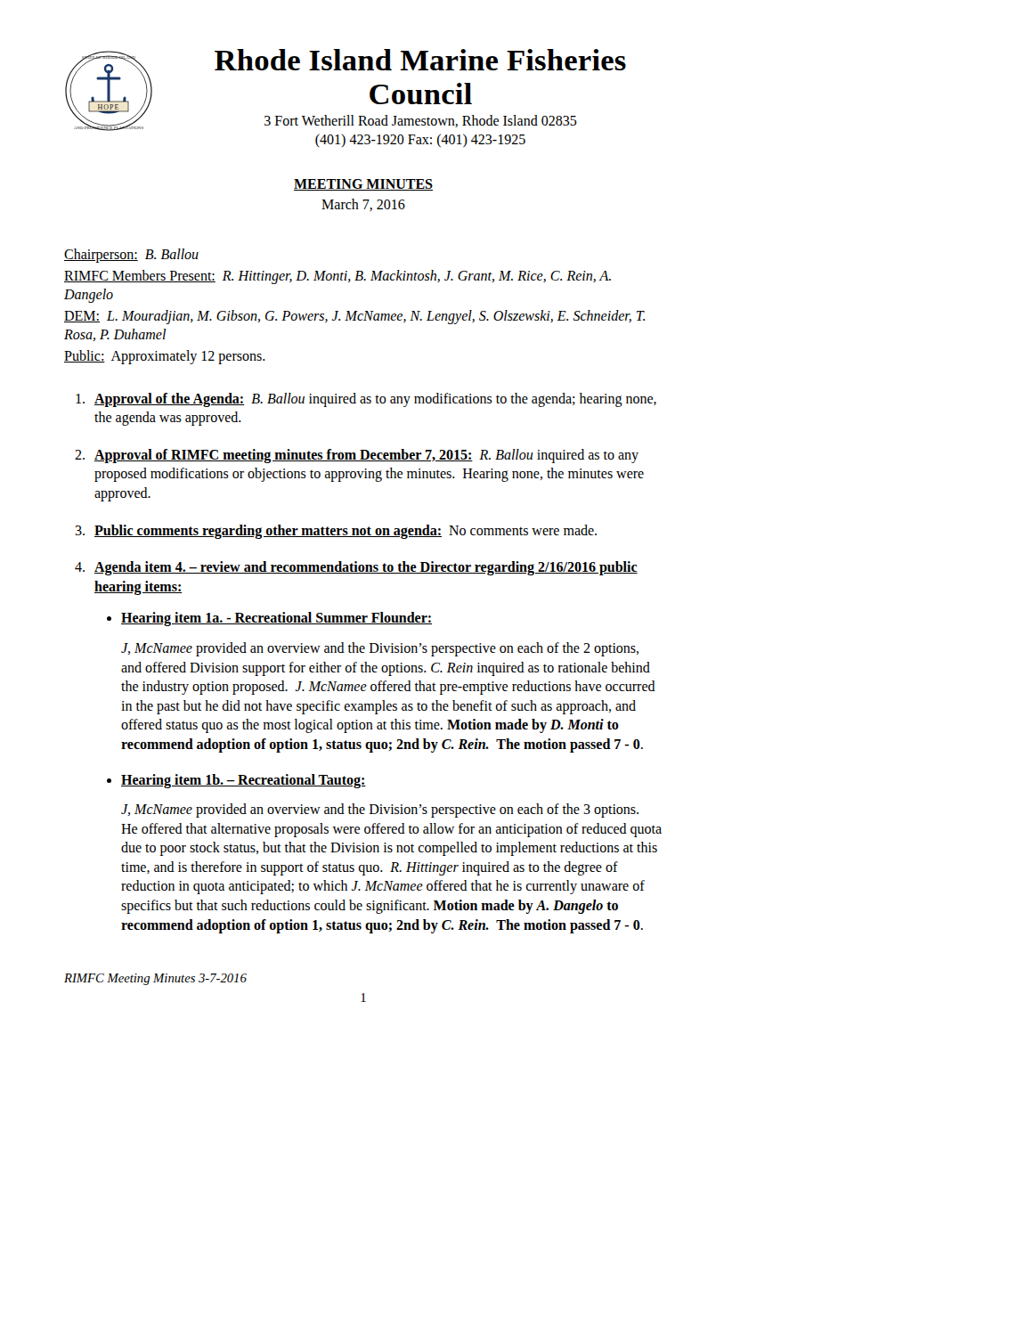STATE OF RHODE ISLAND AND PROVIDENCE PLANTATIONS HOPE
Rhode Island Marine Fisheries Council
3 Fort Wetherill Road Jamestown, Rhode Island 02835
(401) 423-1920 Fax: (401) 423-1925
MEETING MINUTES
March 7, 2016
Chairperson: B. Ballou
RIMFC Members Present: R. Hittinger, D. Monti, B. Mackintosh, J. Grant, M. Rice, C. Rein, A. Dangelo
DEM: L. Mouradjian, M. Gibson, G. Powers, J. McNamee, N. Lengyel, S. Olszewski, E. Schneider, T. Rosa, P. Duhamel
Public: Approximately 12 persons.
Approval of the Agenda: B. Ballou inquired as to any modifications to the agenda; hearing none, the agenda was approved.
Approval of RIMFC meeting minutes from December 7, 2015: R. Ballou inquired as to any proposed modifications or objections to approving the minutes. Hearing none, the minutes were approved.
Public comments regarding other matters not on agenda: No comments were made.
Agenda item 4. – review and recommendations to the Director regarding 2/16/2016 public hearing items:
Hearing item 1a. - Recreational Summer Flounder:
J, McNamee provided an overview and the Division’s perspective on each of the 2 options, and offered Division support for either of the options. C. Rein inquired as to rationale behind the industry option proposed. J. McNamee offered that pre-emptive reductions have occurred in the past but he did not have specific examples as to the benefit of such as approach, and offered status quo as the most logical option at this time. Motion made by D. Monti to recommend adoption of option 1, status quo; 2nd by C. Rein. The motion passed 7 - 0.
Hearing item 1b. – Recreational Tautog:
J, McNamee provided an overview and the Division’s perspective on each of the 3 options. He offered that alternative proposals were offered to allow for an anticipation of reduced quota due to poor stock status, but that the Division is not compelled to implement reductions at this time, and is therefore in support of status quo. R. Hittinger inquired as to the degree of reduction in quota anticipated; to which J. McNamee offered that he is currently unaware of specifics but that such reductions could be significant. Motion made by A. Dangelo to recommend adoption of option 1, status quo; 2nd by C. Rein. The motion passed 7 - 0.
RIMFC Meeting Minutes 3-7-2016
1